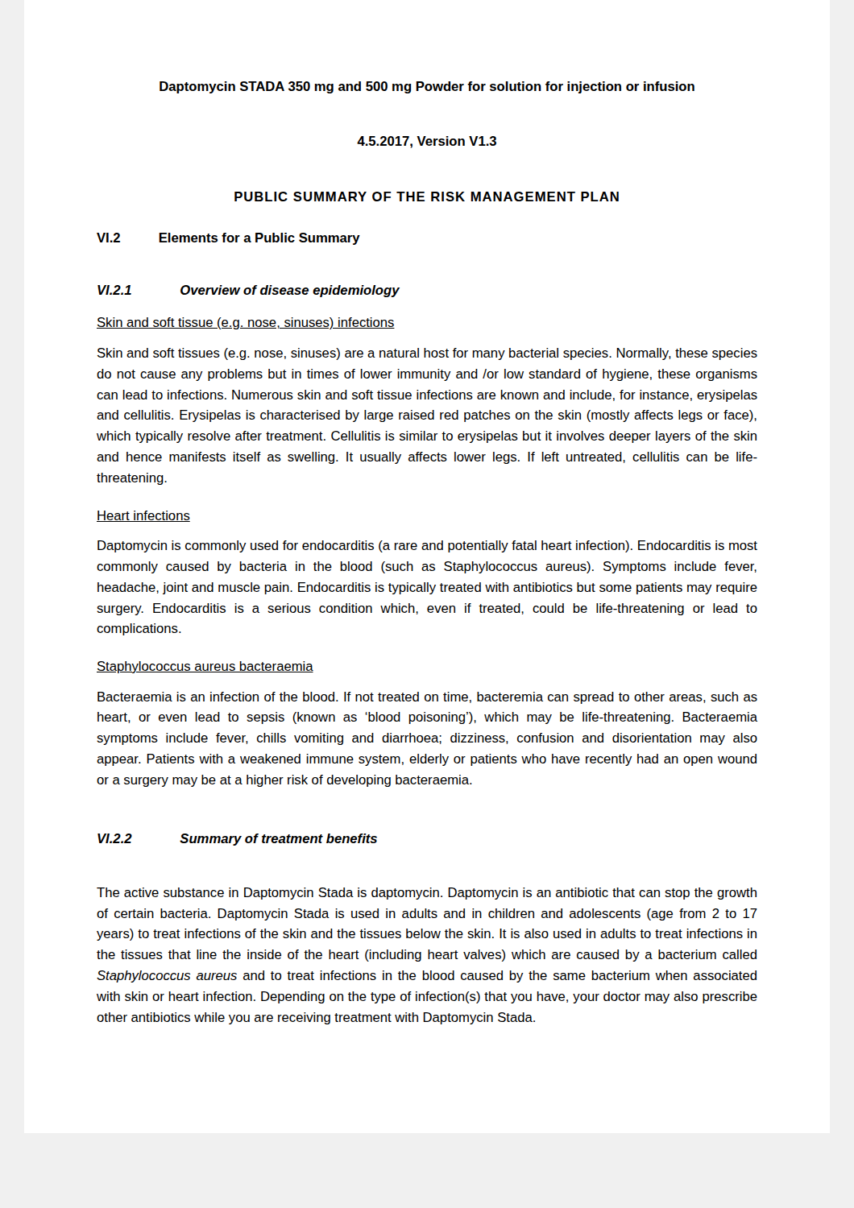Daptomycin STADA 350 mg and 500 mg Powder for solution for injection or infusion
4.5.2017, Version V1.3
PUBLIC SUMMARY OF THE RISK MANAGEMENT PLAN
VI.2 Elements for a Public Summary
VI.2.1 Overview of disease epidemiology
Skin and soft tissue (e.g. nose, sinuses) infections
Skin and soft tissues (e.g. nose, sinuses) are a natural host for many bacterial species. Normally, these species do not cause any problems but in times of lower immunity and /or low standard of hygiene, these organisms can lead to infections. Numerous skin and soft tissue infections are known and include, for instance, erysipelas and cellulitis. Erysipelas is characterised by large raised red patches on the skin (mostly affects legs or face), which typically resolve after treatment. Cellulitis is similar to erysipelas but it involves deeper layers of the skin and hence manifests itself as swelling. It usually affects lower legs. If left untreated, cellulitis can be life-threatening.
Heart infections
Daptomycin is commonly used for endocarditis (a rare and potentially fatal heart infection). Endocarditis is most commonly caused by bacteria in the blood (such as Staphylococcus aureus). Symptoms include fever, headache, joint and muscle pain. Endocarditis is typically treated with antibiotics but some patients may require surgery. Endocarditis is a serious condition which, even if treated, could be life-threatening or lead to complications.
Staphylococcus aureus bacteraemia
Bacteraemia is an infection of the blood. If not treated on time, bacteremia can spread to other areas, such as heart, or even lead to sepsis (known as ‘blood poisoning’), which may be life-threatening. Bacteraemia symptoms include fever, chills vomiting and diarrhoea; dizziness, confusion and disorientation may also appear. Patients with a weakened immune system, elderly or patients who have recently had an open wound or a surgery may be at a higher risk of developing bacteraemia.
VI.2.2 Summary of treatment benefits
The active substance in Daptomycin Stada is daptomycin. Daptomycin is an antibiotic that can stop the growth of certain bacteria. Daptomycin Stada is used in adults and in children and adolescents (age from 2 to 17 years) to treat infections of the skin and the tissues below the skin. It is also used in adults to treat infections in the tissues that line the inside of the heart (including heart valves) which are caused by a bacterium called Staphylococcus aureus and to treat infections in the blood caused by the same bacterium when associated with skin or heart infection. Depending on the type of infection(s) that you have, your doctor may also prescribe other antibiotics while you are receiving treatment with Daptomycin Stada.